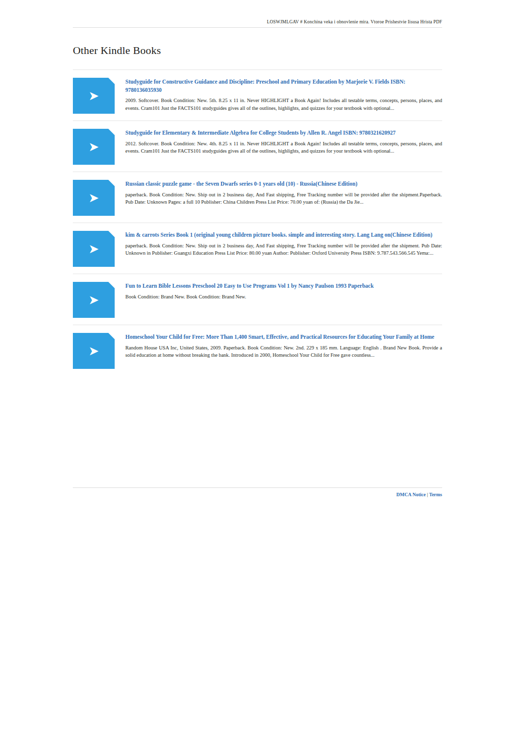LOSWJMLGAV # Konchina veka i obnovlenie mira. Vtoroe Prishestvie Iisusa Hrista PDF
Other Kindle Books
➤
Studyguide for Constructive Guidance and Discipline: Preschool and Primary Education by Marjorie V. Fields ISBN: 9780136035930
2009. Softcover. Book Condition: New. 5th. 8.25 x 11 in. Never HIGHLIGHT a Book Again! Includes all testable terms, concepts, persons, places, and events. Cram101 Just the FACTS101 studyguides gives all of the outlines, highlights, and quizzes for your textbook with optional...
➤
Studyguide for Elementary & Intermediate Algebra for College Students by Allen R. Angel ISBN: 9780321620927
2012. Softcover. Book Condition: New. 4th. 8.25 x 11 in. Never HIGHLIGHT a Book Again! Includes all testable terms, concepts, persons, places, and events. Cram101 Just the FACTS101 studyguides gives all of the outlines, highlights, and quizzes for your textbook with optional...
➤
Russian classic puzzle game - the Seven Dwarfs series 0-1 years old (10) - Russia(Chinese Edition)
paperback. Book Condition: New. Ship out in 2 business day, And Fast shipping, Free Tracking number will be provided after the shipment.Paperback. Pub Date: Unknown Pages: a full 10 Publisher: China Children Press List Price: 70.00 yuan of: (Russia) the Da Jie...
➤
kim & carrots Series Book 1 (original young children picture books. simple and interesting story. Lang Lang on(Chinese Edition)
paperback. Book Condition: New. Ship out in 2 business day, And Fast shipping, Free Tracking number will be provided after the shipment. Pub Date: Unknown in Publisher: Guangxi Education Press List Price: 80.00 yuan Author: Publisher: Oxford University Press ISBN: 9.787.543.566.545 Yema:...
➤
Fun to Learn Bible Lessons Preschool 20 Easy to Use Programs Vol 1 by Nancy Paulson 1993 Paperback
Book Condition: Brand New. Book Condition: Brand New.
➤
Homeschool Your Child for Free: More Than 1,400 Smart, Effective, and Practical Resources for Educating Your Family at Home
Random House USA Inc, United States, 2009. Paperback. Book Condition: New. 2nd. 229 x 185 mm. Language: English . Brand New Book. Provide a solid education at home without breaking the bank. Introduced in 2000, Homeschool Your Child for Free gave countless...
DMCA Notice | Terms